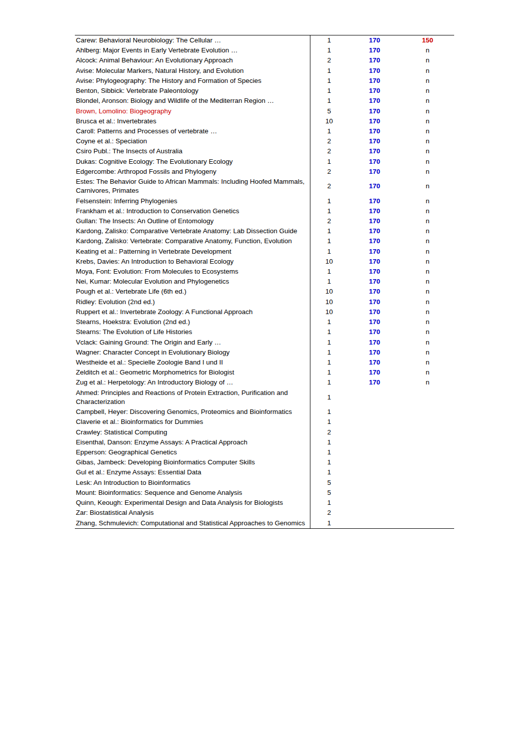| Carew: Behavioral Neurobiology: The Cellular … | 1 | 170 | 150 |
| Ahlberg: Major Events in Early Vertebrate Evolution … | 1 | 170 | n |
| Alcock: Animal Behaviour: An Evolutionary Approach | 2 | 170 | n |
| Avise: Molecular Markers, Natural History, and Evolution | 1 | 170 | n |
| Avise: Phylogeography: The History and Formation of Species | 1 | 170 | n |
| Benton, Sibbick: Vertebrate Paleontology | 1 | 170 | n |
| Blondel, Aronson: Biology and Wildlife of the Mediterran Region … | 1 | 170 | n |
| Brown, Lomolino: Biogeography | 5 | 170 | n |
| Brusca et al.: Invertebrates | 10 | 170 | n |
| Caroll: Patterns and Processes of vertebrate … | 1 | 170 | n |
| Coyne et al.: Speciation | 2 | 170 | n |
| Csiro Publ.: The Insects of Australia | 2 | 170 | n |
| Dukas: Cognitive Ecology: The Evolutionary Ecology | 1 | 170 | n |
| Edgercombe: Arthropod Fossils and Phylogeny | 2 | 170 | n |
| Estes: The Behavior Guide to African Mammals: Including Hoofed Mammals, Carnivores, Primates | 2 | 170 | n |
| Felsenstein: Inferring Phylogenies | 1 | 170 | n |
| Frankham et al.: Introduction to Conservation Genetics | 1 | 170 | n |
| Gullan: The Insects: An Outline of Entomology | 2 | 170 | n |
| Kardong, Zalisko: Comparative Vertebrate Anatomy: Lab Dissection Guide | 1 | 170 | n |
| Kardong, Zalisko: Vertebrate: Comparative Anatomy, Function, Evolution | 1 | 170 | n |
| Keating et al.: Patterning in Vertebrate Development | 1 | 170 | n |
| Krebs, Davies: An Introduction to Behavioral Ecology | 10 | 170 | n |
| Moya, Font: Evolution: From Molecules to Ecosystems | 1 | 170 | n |
| Nei, Kumar: Molecular Evolution and Phylogenetics | 1 | 170 | n |
| Pough et al.: Vertebrate Life (6th ed.) | 10 | 170 | n |
| Ridley: Evolution (2nd ed.) | 10 | 170 | n |
| Ruppert et al.: Invertebrate Zoology: A Functional Approach | 10 | 170 | n |
| Stearns, Hoekstra: Evolution (2nd ed.) | 1 | 170 | n |
| Stearns: The Evolution of Life Histories | 1 | 170 | n |
| Vclack: Gaining Ground: The Origin and Early … | 1 | 170 | n |
| Wagner: Character Concept in Evolutionary Biology | 1 | 170 | n |
| Westheide et al.: Specielle Zoologie Band I und II | 1 | 170 | n |
| Zelditch et al.: Geometric Morphometrics for Biologist | 1 | 170 | n |
| Zug et al.: Herpetology: An Introductory Biology of … | 1 | 170 | n |
| Ahmed: Principles and Reactions of Protein Extraction, Purification and Characterization | 1 | | |
| Campbell, Heyer: Discovering Genomics, Proteomics and Bioinformatics | 1 | | |
| Claverie et al.: Bioinformatics for Dummies | 1 | | |
| Crawley: Statistical Computing | 2 | | |
| Eisenthal, Danson: Enzyme Assays: A Practical Approach | 1 | | |
| Epperson: Geographical Genetics | 1 | | |
| Gibas, Jambeck: Developing Bioinformatics Computer Skills | 1 | | |
| Gul et al.: Enzyme Assays: Essential Data | 1 | | |
| Lesk: An Introduction to Bioinformatics | 5 | | |
| Mount: Bioinformatics: Sequence and Genome Analysis | 5 | | |
| Quinn, Keough: Experimental Design and Data Analysis for Biologists | 1 | | |
| Zar: Biostatistical Analysis | 2 | | |
| Zhang, Schmulevich: Computational and Statistical Approaches to Genomics | 1 | | |